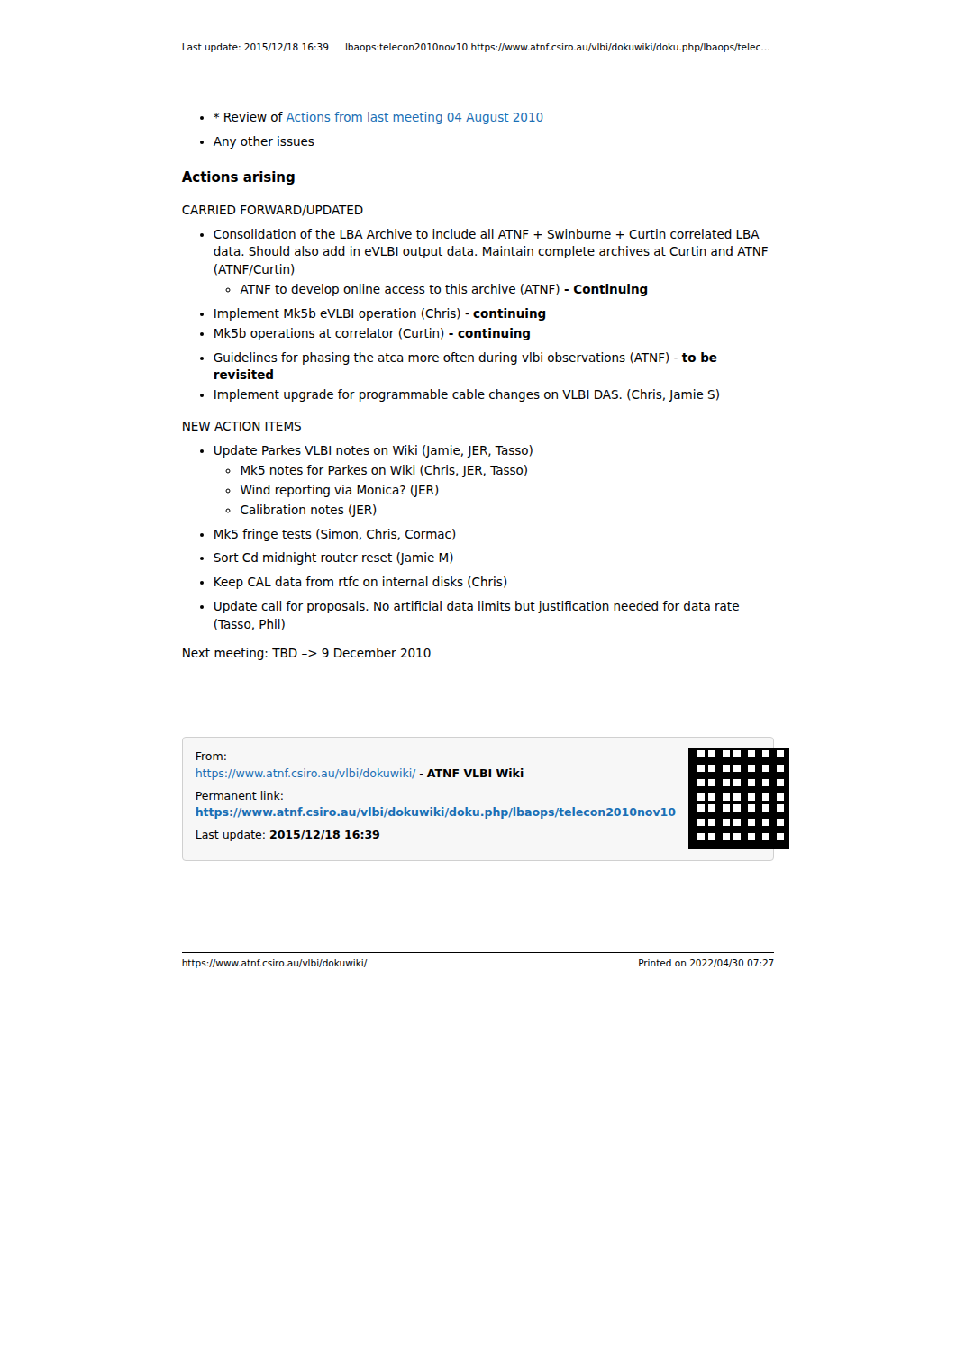Last update: 2015/12/18 16:39
lbaops:telecon2010nov10 https://www.atnf.csiro.au/vlbi/dokuwiki/doku.php/lbaops/telecon2010nov10
* Review of Actions from last meeting 04 August 2010
Any other issues
Actions arising
CARRIED FORWARD/UPDATED
Consolidation of the LBA Archive to include all ATNF + Swinburne + Curtin correlated LBA data. Should also add in eVLBI output data. Maintain complete archives at Curtin and ATNF (ATNF/Curtin)
ATNF to develop online access to this archive (ATNF) - Continuing
Implement Mk5b eVLBI operation (Chris) - continuing
Mk5b operations at correlator (Curtin) - continuing
Guidelines for phasing the atca more often during vlbi observations (ATNF) - to be revisited
Implement upgrade for programmable cable changes on VLBI DAS. (Chris, Jamie S)
NEW ACTION ITEMS
Update Parkes VLBI notes on Wiki (Jamie, JER, Tasso)
Mk5 notes for Parkes on Wiki (Chris, JER, Tasso)
Wind reporting via Monica? (JER)
Calibration notes (JER)
Mk5 fringe tests (Simon, Chris, Cormac)
Sort Cd midnight router reset (Jamie M)
Keep CAL data from rtfc on internal disks (Chris)
Update call for proposals. No artificial data limits but justification needed for data rate (Tasso, Phil)
Next meeting: TBD –> 9 December 2010
From:
https://www.atnf.csiro.au/vlbi/dokuwiki/ - ATNF VLBI Wiki
Permanent link:
https://www.atnf.csiro.au/vlbi/dokuwiki/doku.php/lbaops/telecon2010nov10
Last update: 2015/12/18 16:39
https://www.atnf.csiro.au/vlbi/dokuwiki/
Printed on 2022/04/30 07:27